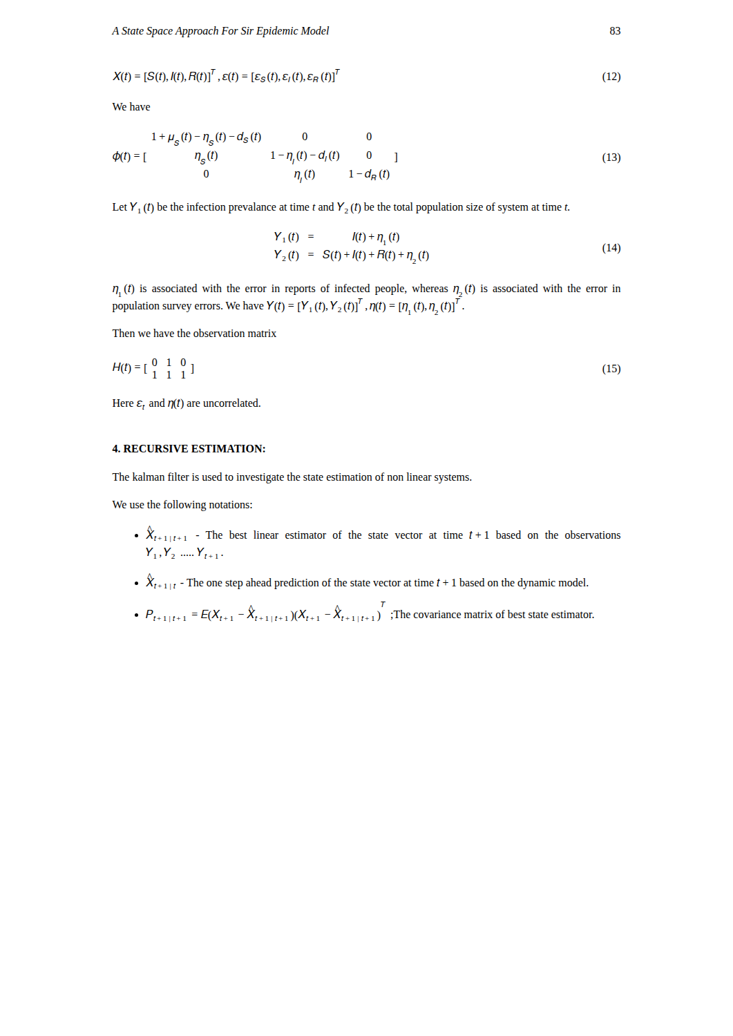A State Space Approach For Sir Epidemic Model 83
X(t)= [S(t),I(t),R(t)] T , ε(t)= [εS(t),εI(t),εR(t)] T
(12)
We have
ϕ(t)= [ 1+μS(t)−ηS(t)−dS(t) 0 0 ηS(t) 1−ηI(t)−dI(t) 0 0 ηI(t) 1−dR(t) ]
(13)
Let Y1(t) be the infection prevalance at time t and Y2(t) be the total population size of system at time t.
Y1(t) = I(t)+η1(t) Y2(t) = S(t)+I(t)+R(t)+η2(t)
(14)
η1(t) is associated with the error in reports of infected people, whereas η2(t) is associated with the error in population survey errors. We have Y(t)=[Y1(t),Y2(t)]T,η(t)=[η1(t),η2(t)]T.
Then we have the observation matrix
H(t)= [ 010 111 ]
(15)
Here εt and η(t) are uncorrelated.
4. RECURSIVE ESTIMATION:
The kalman filter is used to investigate the state estimation of non linear systems.
We use the following notations:
X^ t+1|t+1 - The best linear estimator of the state vector at time t+1 based on the observations Y1,Y2.....Yt+1.
X^ t+1|t - The one step ahead prediction of the state vector at time t+1 based on the dynamic model.
Pt+1|t+1 = E ( Xt+1 − X^ t+1|t+1 ) ( Xt+1 − X^ t+1|t+1 ) T ;The covariance matrix of best state estimator.